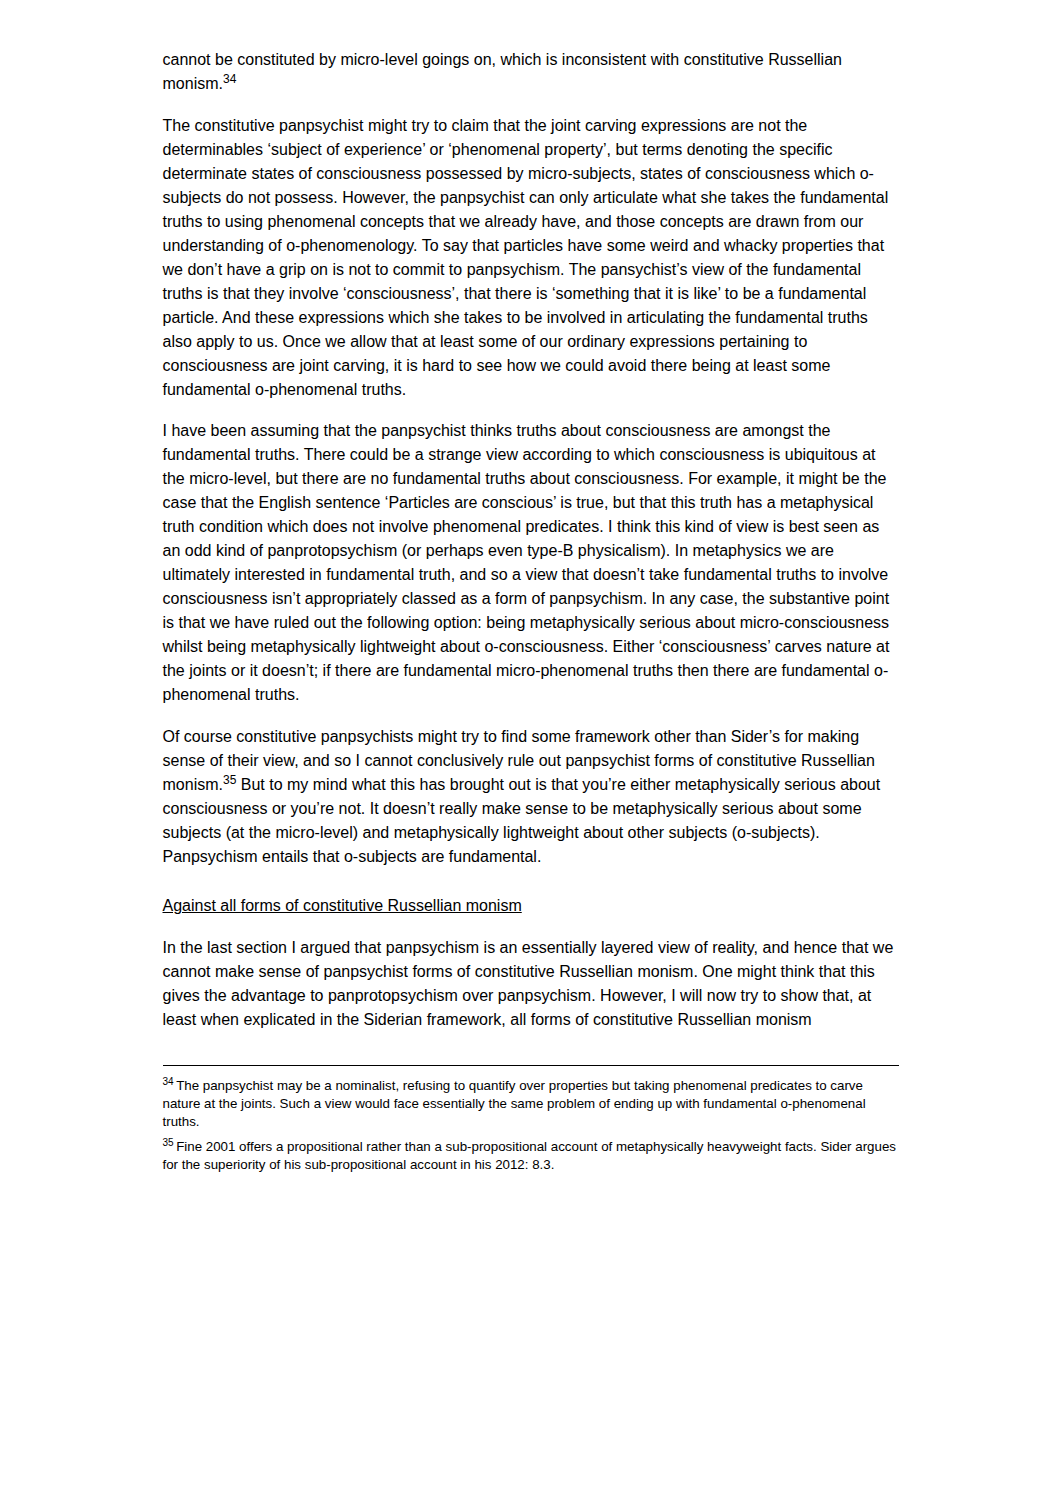cannot be constituted by micro-level goings on, which is inconsistent with constitutive Russellian monism.34
The constitutive panpsychist might try to claim that the joint carving expressions are not the determinables ‘subject of experience’ or ‘phenomenal property’, but terms denoting the specific determinate states of consciousness possessed by micro-subjects, states of consciousness which o-subjects do not possess. However, the panpsychist can only articulate what she takes the fundamental truths to using phenomenal concepts that we already have, and those concepts are drawn from our understanding of o-phenomenology. To say that particles have some weird and whacky properties that we don’t have a grip on is not to commit to panpsychism. The pansychist’s view of the fundamental truths is that they involve ‘consciousness’, that there is ‘something that it is like’ to be a fundamental particle. And these expressions which she takes to be involved in articulating the fundamental truths also apply to us. Once we allow that at least some of our ordinary expressions pertaining to consciousness are joint carving, it is hard to see how we could avoid there being at least some fundamental o-phenomenal truths.
I have been assuming that the panpsychist thinks truths about consciousness are amongst the fundamental truths. There could be a strange view according to which consciousness is ubiquitous at the micro-level, but there are no fundamental truths about consciousness. For example, it might be the case that the English sentence ‘Particles are conscious’ is true, but that this truth has a metaphysical truth condition which does not involve phenomenal predicates. I think this kind of view is best seen as an odd kind of panprotopsychism (or perhaps even type-B physicalism). In metaphysics we are ultimately interested in fundamental truth, and so a view that doesn’t take fundamental truths to involve consciousness isn’t appropriately classed as a form of panpsychism. In any case, the substantive point is that we have ruled out the following option: being metaphysically serious about micro-consciousness whilst being metaphysically lightweight about o-consciousness. Either ‘consciousness’ carves nature at the joints or it doesn’t; if there are fundamental micro-phenomenal truths then there are fundamental o-phenomenal truths.
Of course constitutive panpsychists might try to find some framework other than Sider’s for making sense of their view, and so I cannot conclusively rule out panpsychist forms of constitutive Russellian monism.35 But to my mind what this has brought out is that you’re either metaphysically serious about consciousness or you’re not. It doesn’t really make sense to be metaphysically serious about some subjects (at the micro-level) and metaphysically lightweight about other subjects (o-subjects). Panpsychism entails that o-subjects are fundamental.
Against all forms of constitutive Russellian monism
In the last section I argued that panpsychism is an essentially layered view of reality, and hence that we cannot make sense of panpsychist forms of constitutive Russellian monism. One might think that this gives the advantage to panprotopsychism over panpsychism. However, I will now try to show that, at least when explicated in the Siderian framework, all forms of constitutive Russellian monism
34The panpsychist may be a nominalist, refusing to quantify over properties but taking phenomenal predicates to carve nature at the joints. Such a view would face essentially the same problem of ending up with fundamental o-phenomenal truths.
35Fine 2001 offers a propositional rather than a sub-propositional account of metaphysically heavyweight facts. Sider argues for the superiority of his sub-propositional account in his 2012: 8.3.